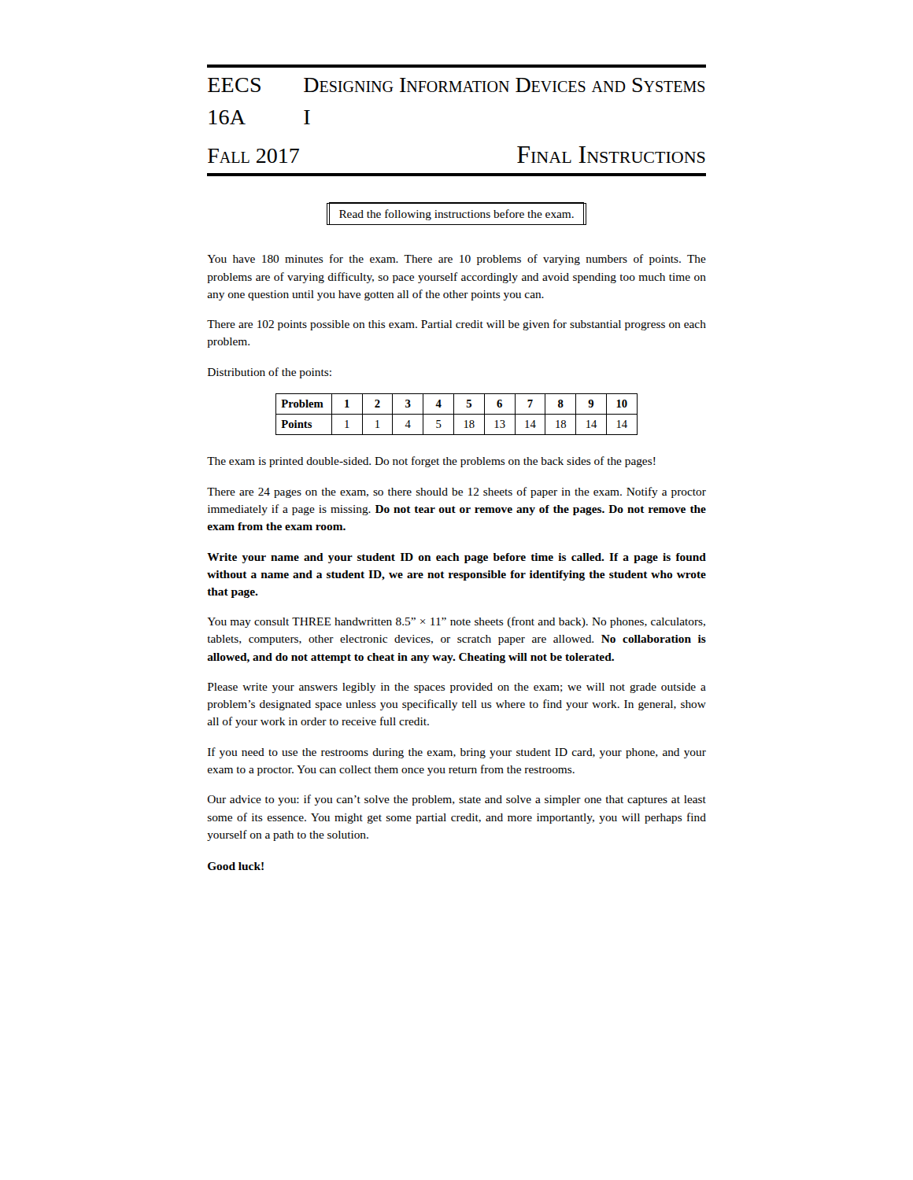EECS 16A Designing Information Devices and Systems I
Fall 2017 Final Instructions
Read the following instructions before the exam.
You have 180 minutes for the exam. There are 10 problems of varying numbers of points. The problems are of varying difficulty, so pace yourself accordingly and avoid spending too much time on any one question until you have gotten all of the other points you can.
There are 102 points possible on this exam. Partial credit will be given for substantial progress on each problem.
Distribution of the points:
| Problem | 1 | 2 | 3 | 4 | 5 | 6 | 7 | 8 | 9 | 10 |
| --- | --- | --- | --- | --- | --- | --- | --- | --- | --- | --- |
| Points | 1 | 1 | 4 | 5 | 18 | 13 | 14 | 18 | 14 | 14 |
The exam is printed double-sided. Do not forget the problems on the back sides of the pages!
There are 24 pages on the exam, so there should be 12 sheets of paper in the exam. Notify a proctor immediately if a page is missing. Do not tear out or remove any of the pages. Do not remove the exam from the exam room.
Write your name and your student ID on each page before time is called. If a page is found without a name and a student ID, we are not responsible for identifying the student who wrote that page.
You may consult THREE handwritten 8.5” × 11” note sheets (front and back). No phones, calculators, tablets, computers, other electronic devices, or scratch paper are allowed. No collaboration is allowed, and do not attempt to cheat in any way. Cheating will not be tolerated.
Please write your answers legibly in the spaces provided on the exam; we will not grade outside a problem’s designated space unless you specifically tell us where to find your work. In general, show all of your work in order to receive full credit.
If you need to use the restrooms during the exam, bring your student ID card, your phone, and your exam to a proctor. You can collect them once you return from the restrooms.
Our advice to you: if you can’t solve the problem, state and solve a simpler one that captures at least some of its essence. You might get some partial credit, and more importantly, you will perhaps find yourself on a path to the solution.
Good luck!